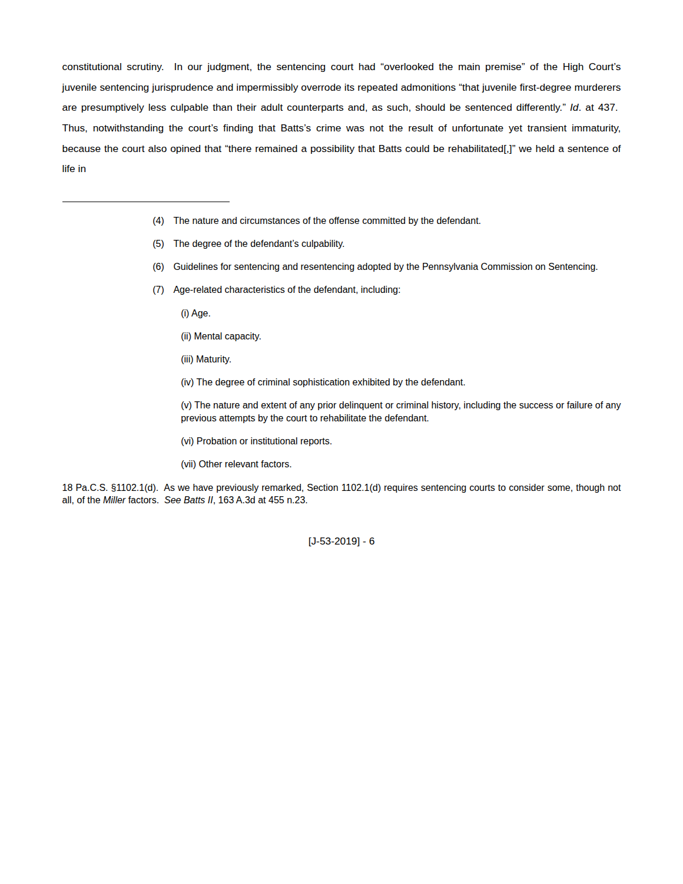constitutional scrutiny. In our judgment, the sentencing court had “overlooked the main premise” of the High Court’s juvenile sentencing jurisprudence and impermissibly overrode its repeated admonitions “that juvenile first-degree murderers are presumptively less culpable than their adult counterparts and, as such, should be sentenced differently.” Id. at 437. Thus, notwithstanding the court’s finding that Batts’s crime was not the result of unfortunate yet transient immaturity, because the court also opined that “there remained a possibility that Batts could be rehabilitated[,]” we held a sentence of life in
(4)
The nature and circumstances of the offense committed by the defendant.
(5)
The degree of the defendant’s culpability.
(6)
Guidelines for sentencing and resentencing adopted by the Pennsylvania Commission on Sentencing.
(7)
Age-related characteristics of the defendant, including:
(i) Age.
(ii) Mental capacity.
(iii) Maturity.
(iv) The degree of criminal sophistication exhibited by the defendant.
(v) The nature and extent of any prior delinquent or criminal history, including the success or failure of any previous attempts by the court to rehabilitate the defendant.
(vi) Probation or institutional reports.
(vii) Other relevant factors.
18 Pa.C.S. §1102.1(d). As we have previously remarked, Section 1102.1(d) requires sentencing courts to consider some, though not all, of the Miller factors. See Batts II, 163 A.3d at 455 n.23.
[J-53-2019] - 6